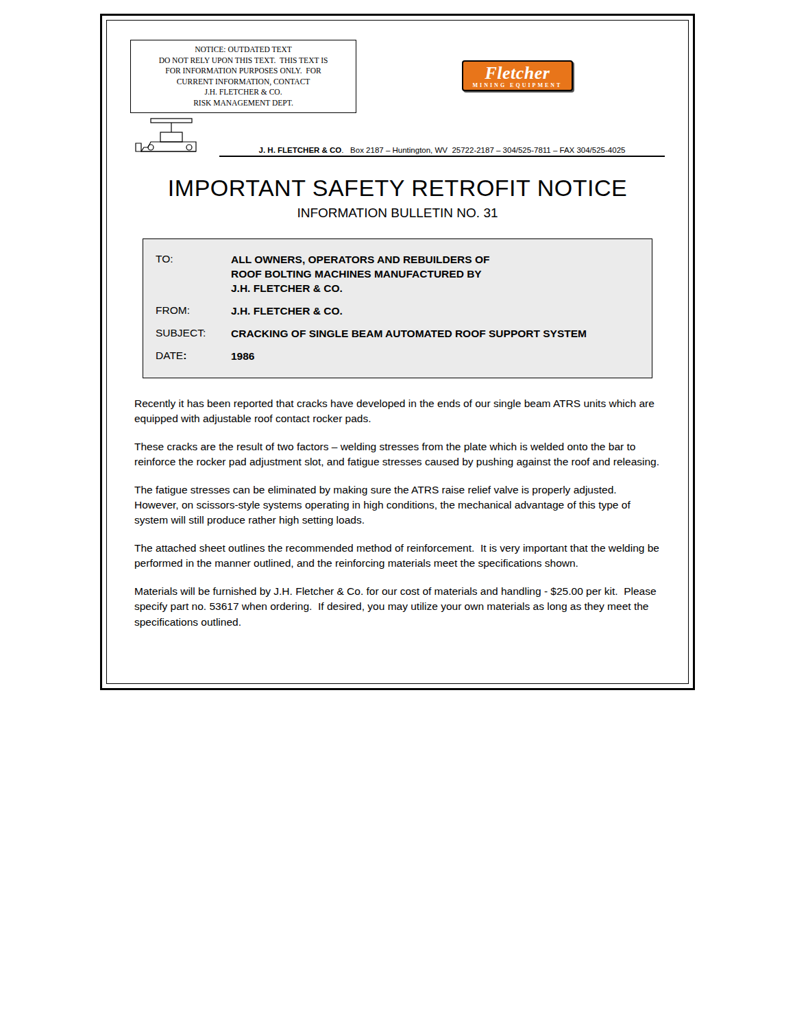NOTICE: OUTDATED TEXT
DO NOT RELY UPON THIS TEXT. THIS TEXT IS
FOR INFORMATION PURPOSES ONLY. FOR
CURRENT INFORMATION, CONTACT
J.H. FLETCHER & CO.
RISK MANAGEMENT DEPT.
Fletcher MINING EQUIPMENT
J. H. FLETCHER & CO. Box 2187 – Huntington, WV 25722-2187 – 304/525-7811 – FAX 304/525-4025
IMPORTANT SAFETY RETROFIT NOTICE
INFORMATION BULLETIN NO. 31
| TO: | ALL OWNERS, OPERATORS AND REBUILDERS OF ROOF BOLTING MACHINES MANUFACTURED BY J.H. FLETCHER & CO. |
| FROM: | J.H. FLETCHER & CO. |
| SUBJECT: | CRACKING OF SINGLE BEAM AUTOMATED ROOF SUPPORT SYSTEM |
| DATE : | 1986 |
Recently it has been reported that cracks have developed in the ends of our single beam ATRS units which are equipped with adjustable roof contact rocker pads.
These cracks are the result of two factors – welding stresses from the plate which is welded onto the bar to reinforce the rocker pad adjustment slot, and fatigue stresses caused by pushing against the roof and releasing.
The fatigue stresses can be eliminated by making sure the ATRS raise relief valve is properly adjusted. However, on scissors-style systems operating in high conditions, the mechanical advantage of this type of system will still produce rather high setting loads.
The attached sheet outlines the recommended method of reinforcement. It is very important that the welding be performed in the manner outlined, and the reinforcing materials meet the specifications shown.
Materials will be furnished by J.H. Fletcher & Co. for our cost of materials and handling - $25.00 per kit. Please specify part no. 53617 when ordering. If desired, you may utilize your own materials as long as they meet the specifications outlined.